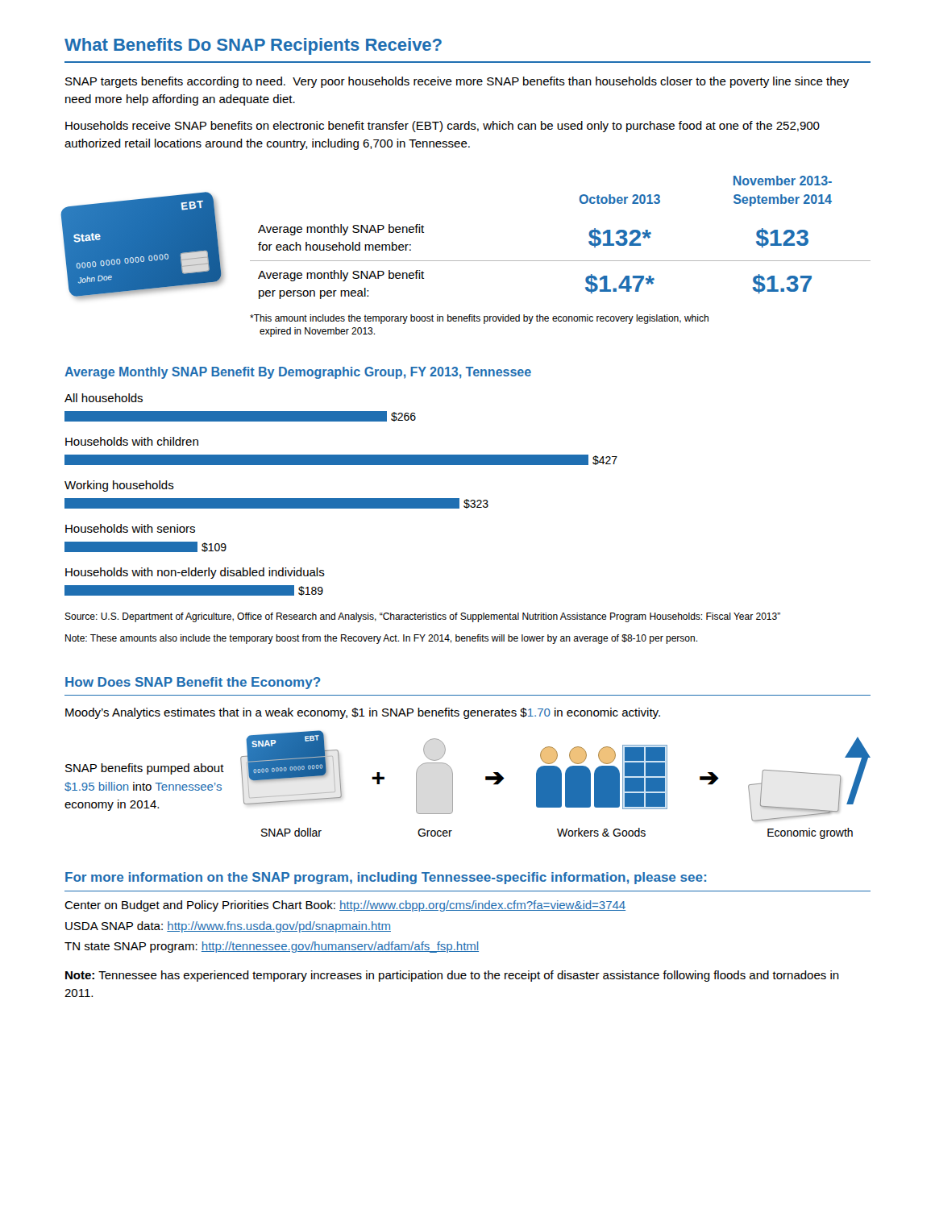What Benefits Do SNAP Recipients Receive?
SNAP targets benefits according to need. Very poor households receive more SNAP benefits than households closer to the poverty line since they need more help affording an adequate diet.
Households receive SNAP benefits on electronic benefit transfer (EBT) cards, which can be used only to purchase food at one of the 252,900 authorized retail locations around the country, including 6,700 in Tennessee.
EBT State 0000 0000 0000 0000 John Doe
| | October 2013 | November 2013- September 2014 |
| --- | --- | --- |
| Average monthly SNAP benefit for each household member: | $132* | $123 |
| Average monthly SNAP benefit per person per meal: | $1.47* | $1.37 |
*This amount includes the temporary boost in benefits provided by the economic recovery legislation, which expired in November 2013.
Average Monthly SNAP Benefit By Demographic Group, FY 2013, Tennessee
All households
$266
Households with children
$427
Working households
$323
Households with seniors
$109
Households with non-elderly disabled individuals
$189
Source: U.S. Department of Agriculture, Office of Research and Analysis, “Characteristics of Supplemental Nutrition Assistance Program Households: Fiscal Year 2013”
Note: These amounts also include the temporary boost from the Recovery Act. In FY 2014, benefits will be lower by an average of $8-10 per person.
How Does SNAP Benefit the Economy?
Moody’s Analytics estimates that in a weak economy, $1 in SNAP benefits generates $1.70 in economic activity.
SNAP benefits pumped about $1.95 billion into Tennessee’s economy in 2014.
SNAP EBT 0000 0000 0000 0000
SNAP dollar
+
Grocer
➔
Workers & Goods
➔
Economic growth
For more information on the SNAP program, including Tennessee-specific information, please see:
Center on Budget and Policy Priorities Chart Book: http://www.cbpp.org/cms/index.cfm?fa=view&id=3744
USDA SNAP data: http://www.fns.usda.gov/pd/snapmain.htm
TN state SNAP program: http://tennessee.gov/humanserv/adfam/afs_fsp.html
Note: Tennessee has experienced temporary increases in participation due to the receipt of disaster assistance following floods and tornadoes in 2011.